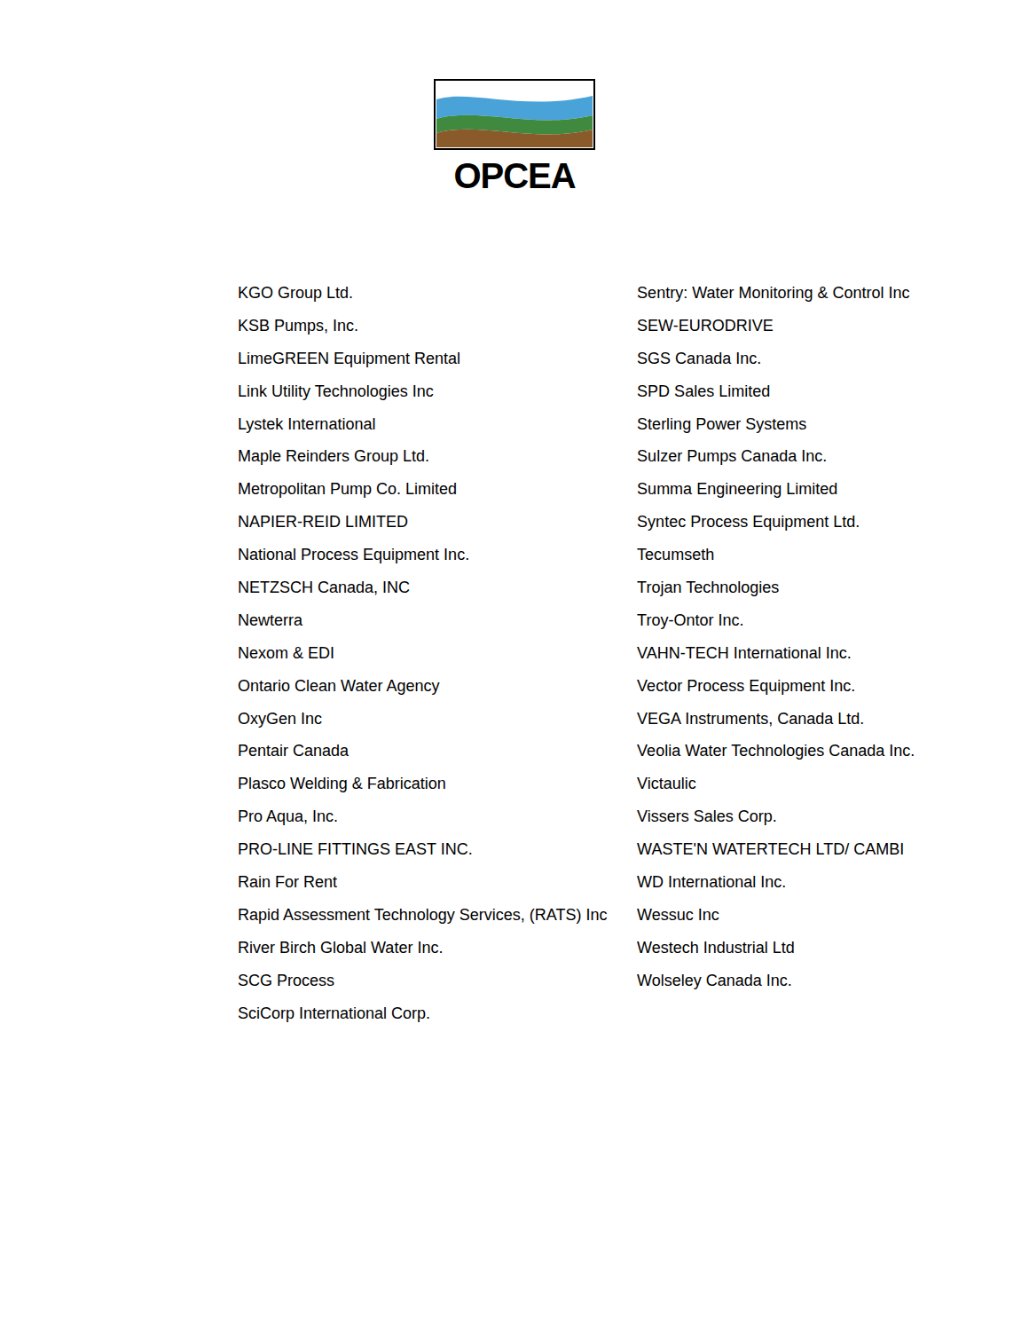OPCEA
KGO Group Ltd.
KSB Pumps, Inc.
LimeGREEN Equipment Rental
Link Utility Technologies Inc
Lystek International
Maple Reinders Group Ltd.
Metropolitan Pump Co. Limited
NAPIER-REID LIMITED
National Process Equipment Inc.
NETZSCH Canada, INC
Newterra
Nexom & EDI
Ontario Clean Water Agency
OxyGen Inc
Pentair Canada
Plasco Welding & Fabrication
Pro Aqua, Inc.
PRO-LINE FITTINGS EAST INC.
Rain For Rent
Rapid Assessment Technology Services, (RATS) Inc
River Birch Global Water Inc.
SCG Process
SciCorp International Corp.
Sentry: Water Monitoring & Control Inc
SEW-EURODRIVE
SGS Canada Inc.
SPD Sales Limited
Sterling Power Systems
Sulzer Pumps Canada Inc.
Summa Engineering Limited
Syntec Process Equipment Ltd.
Tecumseth
Trojan Technologies
Troy-Ontor Inc.
VAHN-TECH International Inc.
Vector Process Equipment Inc.
VEGA Instruments, Canada Ltd.
Veolia Water Technologies Canada Inc.
Victaulic
Vissers Sales Corp.
WASTE'N WATERTECH LTD/ CAMBI
WD International Inc.
Wessuc Inc
Westech Industrial Ltd
Wolseley Canada Inc.